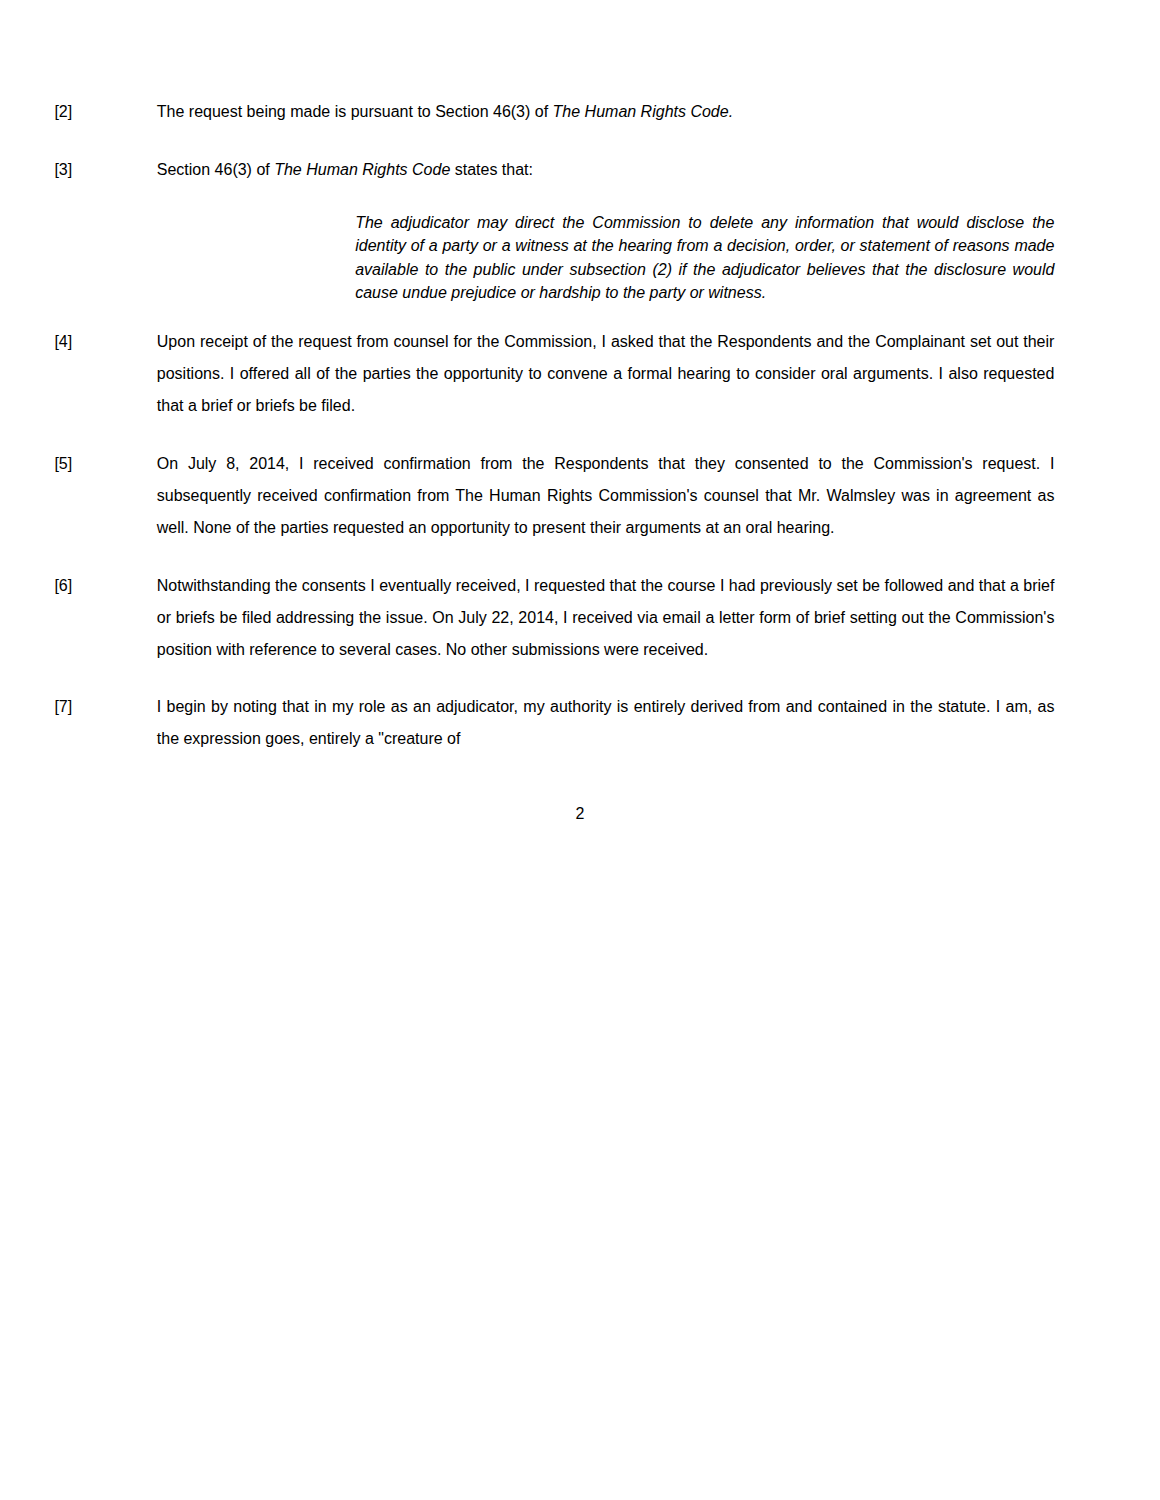[2] The request being made is pursuant to Section 46(3) of The Human Rights Code.
[3] Section 46(3) of The Human Rights Code states that:
The adjudicator may direct the Commission to delete any information that would disclose the identity of a party or a witness at the hearing from a decision, order, or statement of reasons made available to the public under subsection (2) if the adjudicator believes that the disclosure would cause undue prejudice or hardship to the party or witness.
[4] Upon receipt of the request from counsel for the Commission, I asked that the Respondents and the Complainant set out their positions. I offered all of the parties the opportunity to convene a formal hearing to consider oral arguments. I also requested that a brief or briefs be filed.
[5] On July 8, 2014, I received confirmation from the Respondents that they consented to the Commission's request. I subsequently received confirmation from The Human Rights Commission's counsel that Mr. Walmsley was in agreement as well. None of the parties requested an opportunity to present their arguments at an oral hearing.
[6] Notwithstanding the consents I eventually received, I requested that the course I had previously set be followed and that a brief or briefs be filed addressing the issue. On July 22, 2014, I received via email a letter form of brief setting out the Commission's position with reference to several cases. No other submissions were received.
[7] I begin by noting that in my role as an adjudicator, my authority is entirely derived from and contained in the statute. I am, as the expression goes, entirely a "creature of
2